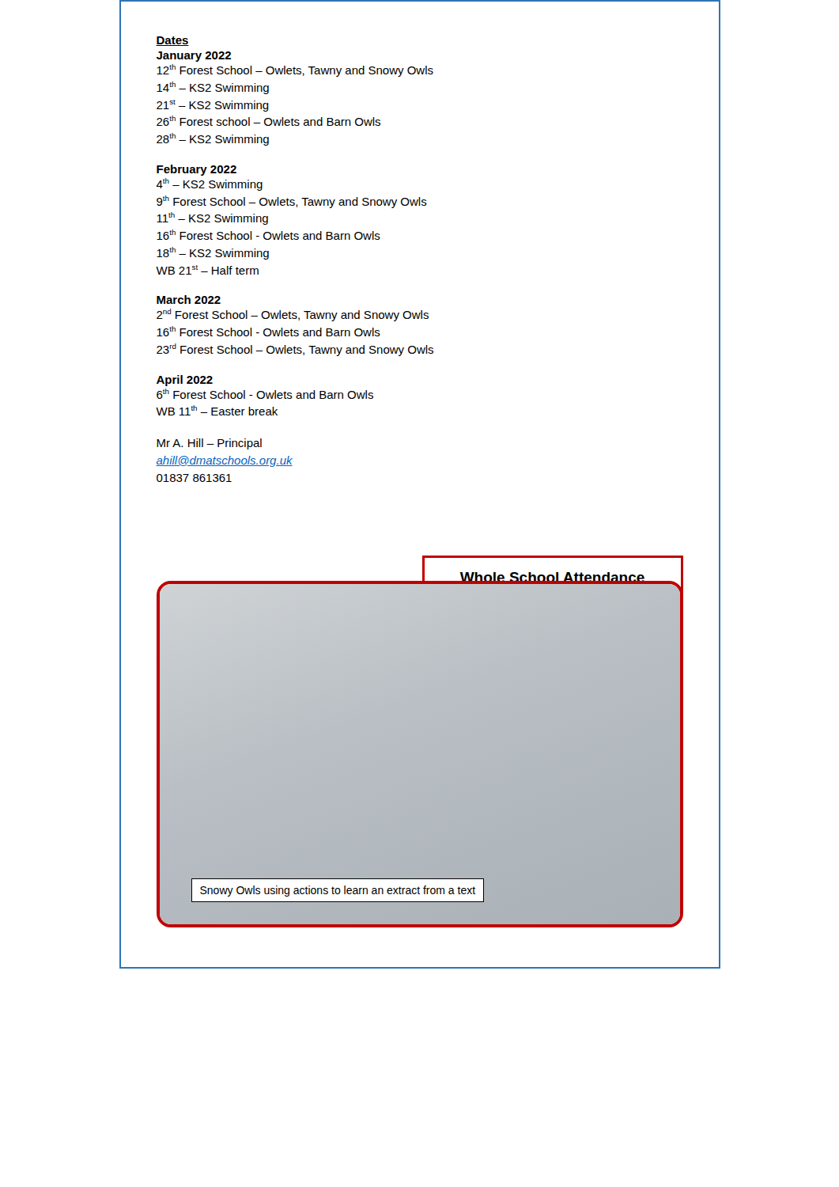Dates
January 2022
12th Forest School – Owlets, Tawny and Snowy Owls
14th – KS2 Swimming
21st – KS2 Swimming
26th Forest school – Owlets and Barn Owls
28th – KS2 Swimming
February 2022
4th – KS2 Swimming
9th Forest School – Owlets, Tawny and Snowy Owls
11th – KS2 Swimming
16th Forest School - Owlets and Barn Owls
18th – KS2 Swimming
WB 21st – Half term
March 2022
2nd Forest School – Owlets, Tawny and Snowy Owls
16th Forest School - Owlets and Barn Owls
23rd Forest School – Owlets, Tawny and Snowy Owls
April 2022
6th Forest School - Owlets and Barn Owls
WB 11th – Easter break
Mr A. Hill – Principal
ahill@dmatschools.org.uk
01837 861361
Whole School Attendance
95.5%
Snowy Owls using actions to learn an extract from a text